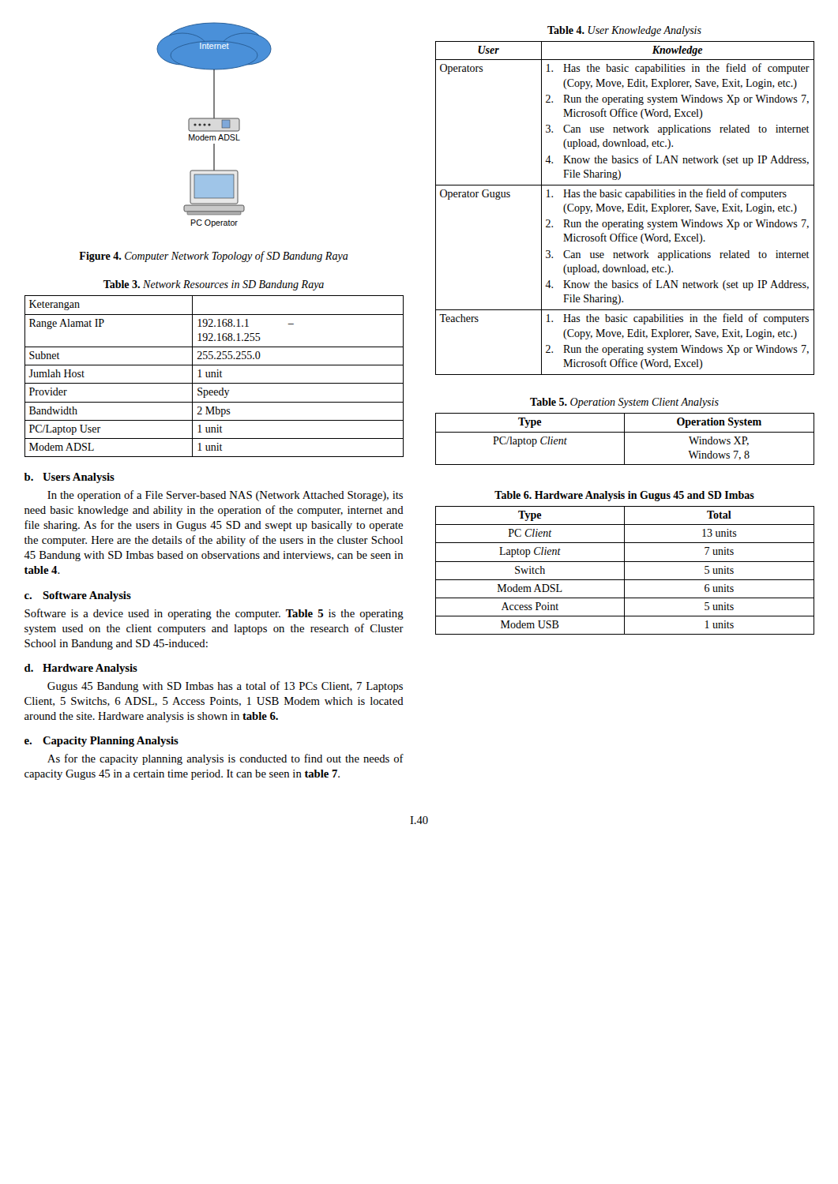Internet Modem ADSL PC Operator
Figure 4. Computer Network Topology of SD Bandung Raya
Table 3. Network Resources in SD Bandung Raya
| Keterangan | |
| Range Alamat IP | 192.168.1.1 – 192.168.1.255 |
| Subnet | 255.255.255.0 |
| Jumlah Host | 1 unit |
| Provider | Speedy |
| Bandwidth | 2 Mbps |
| PC/Laptop User | 1 unit |
| Modem ADSL | 1 unit |
b. Users Analysis
In the operation of a File Server-based NAS (Network Attached Storage), its need basic knowledge and ability in the operation of the computer, internet and file sharing. As for the users in Gugus 45 SD and swept up basically to operate the computer. Here are the details of the ability of the users in the cluster School 45 Bandung with SD Imbas based on observations and interviews, can be seen in table 4.
c. Software Analysis
Software is a device used in operating the computer. Table 5 is the operating system used on the client computers and laptops on the research of Cluster School in Bandung and SD 45-induced:
d. Hardware Analysis
Gugus 45 Bandung with SD Imbas has a total of 13 PCs Client, 7 Laptops Client, 5 Switchs, 6 ADSL, 5 Access Points, 1 USB Modem which is located around the site. Hardware analysis is shown in table 6.
e. Capacity Planning Analysis
As for the capacity planning analysis is conducted to find out the needs of capacity Gugus 45 in a certain time period. It can be seen in table 7.
Table 4. User Knowledge Analysis
| User | Knowledge |
| --- | --- |
| Operators | 1. Has the basic capabilities in the field of computer (Copy, Move, Edit, Explorer, Save, Exit, Login, etc.) 2. Run the operating system Windows Xp or Windows 7, Microsoft Office (Word, Excel) 3. Can use network applications related to internet (upload, download, etc.). 4. Know the basics of LAN network (set up IP Address, File Sharing) |
| Operator Gugus | 1. Has the basic capabilities in the field of computers (Copy, Move, Edit, Explorer, Save, Exit, Login, etc.) 2. Run the operating system Windows Xp or Windows 7, Microsoft Office (Word, Excel). 3. Can use network applications related to internet (upload, download, etc.). 4. Know the basics of LAN network (set up IP Address, File Sharing). |
| Teachers | 1. Has the basic capabilities in the field of computers (Copy, Move, Edit, Explorer, Save, Exit, Login, etc.) 2. Run the operating system Windows Xp or Windows 7, Microsoft Office (Word, Excel) |
Table 5. Operation System Client Analysis
| Type | Operation System |
| --- | --- |
| PC/laptop Client | Windows XP, Windows 7, 8 |
Table 6. Hardware Analysis in Gugus 45 and SD Imbas
| Type | Total |
| --- | --- |
| PC Client | 13 units |
| Laptop Client | 7 units |
| Switch | 5 units |
| Modem ADSL | 6 units |
| Access Point | 5 units |
| Modem USB | 1 units |
I.40